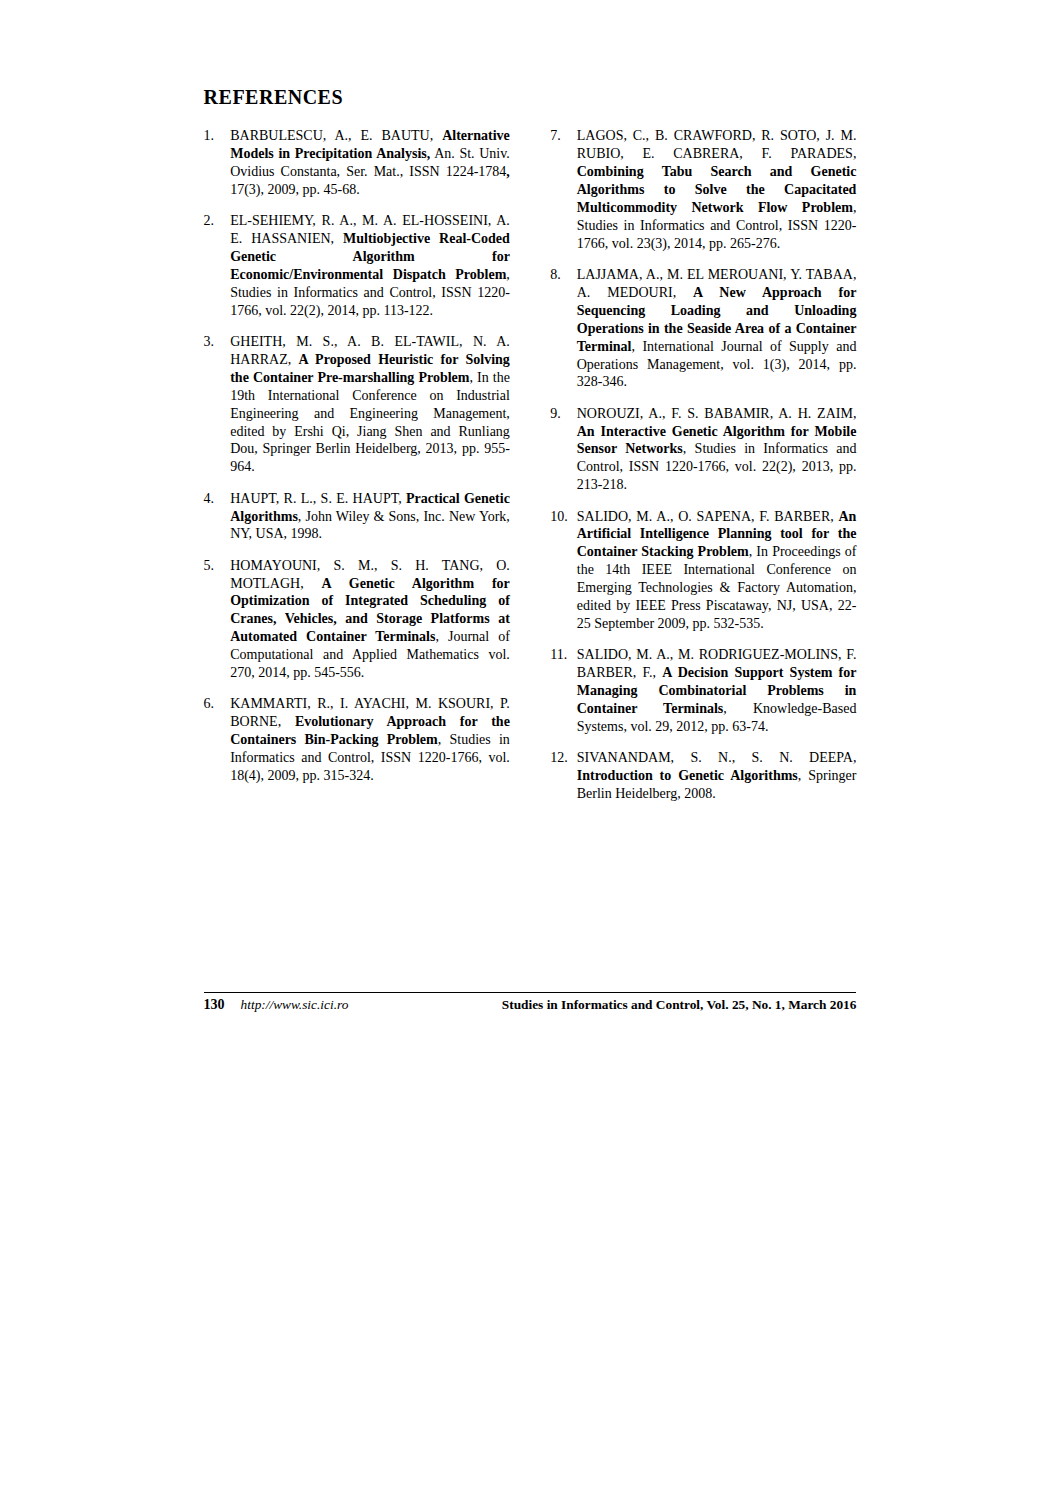REFERENCES
BARBULESCU, A., E. BAUTU, Alternative Models in Precipitation Analysis, An. St. Univ. Ovidius Constanta, Ser. Mat., ISSN 1224-1784, 17(3), 2009, pp. 45-68.
EL-SEHIEMY, R. A., M. A. EL-HOSSEINI, A. E. HASSANIEN, Multiobjective Real-Coded Genetic Algorithm for Economic/Environmental Dispatch Problem, Studies in Informatics and Control, ISSN 1220-1766, vol. 22(2), 2014, pp. 113-122.
GHEITH, M. S., A. B. EL-TAWIL, N. A. HARRAZ, A Proposed Heuristic for Solving the Container Pre-marshalling Problem, In the 19th International Conference on Industrial Engineering and Engineering Management, edited by Ershi Qi, Jiang Shen and Runliang Dou, Springer Berlin Heidelberg, 2013, pp. 955-964.
HAUPT, R. L., S. E. HAUPT, Practical Genetic Algorithms, John Wiley & Sons, Inc. New York, NY, USA, 1998.
HOMAYOUNI, S. M., S. H. TANG, O. MOTLAGH, A Genetic Algorithm for Optimization of Integrated Scheduling of Cranes, Vehicles, and Storage Platforms at Automated Container Terminals, Journal of Computational and Applied Mathematics vol. 270, 2014, pp. 545-556.
KAMMARTI, R., I. AYACHI, M. KSOURI, P. BORNE, Evolutionary Approach for the Containers Bin-Packing Problem, Studies in Informatics and Control, ISSN 1220-1766, vol. 18(4), 2009, pp. 315-324.
LAGOS, C., B. CRAWFORD, R. SOTO, J. M. RUBIO, E. CABRERA, F. PARADES, Combining Tabu Search and Genetic Algorithms to Solve the Capacitated Multicommodity Network Flow Problem, Studies in Informatics and Control, ISSN 1220-1766, vol. 23(3), 2014, pp. 265-276.
LAJJAMA, A., M. EL MEROUANI, Y. TABAA, A. MEDOURI, A New Approach for Sequencing Loading and Unloading Operations in the Seaside Area of a Container Terminal, International Journal of Supply and Operations Management, vol. 1(3), 2014, pp. 328-346.
NOROUZI, A., F. S. BABAMIR, A. H. ZAIM, An Interactive Genetic Algorithm for Mobile Sensor Networks, Studies in Informatics and Control, ISSN 1220-1766, vol. 22(2), 2013, pp. 213-218.
SALIDO, M. A., O. SAPENA, F. BARBER, An Artificial Intelligence Planning tool for the Container Stacking Problem, In Proceedings of the 14th IEEE International Conference on Emerging Technologies & Factory Automation, edited by IEEE Press Piscataway, NJ, USA, 22-25 September 2009, pp. 532-535.
SALIDO, M. A., M. RODRIGUEZ-MOLINS, F. BARBER, F., A Decision Support System for Managing Combinatorial Problems in Container Terminals, Knowledge-Based Systems, vol. 29, 2012, pp. 63-74.
SIVANANDAM, S. N., S. N. DEEPA, Introduction to Genetic Algorithms, Springer Berlin Heidelberg, 2008.
130 http://www.sic.ici.ro Studies in Informatics and Control, Vol. 25, No. 1, March 2016